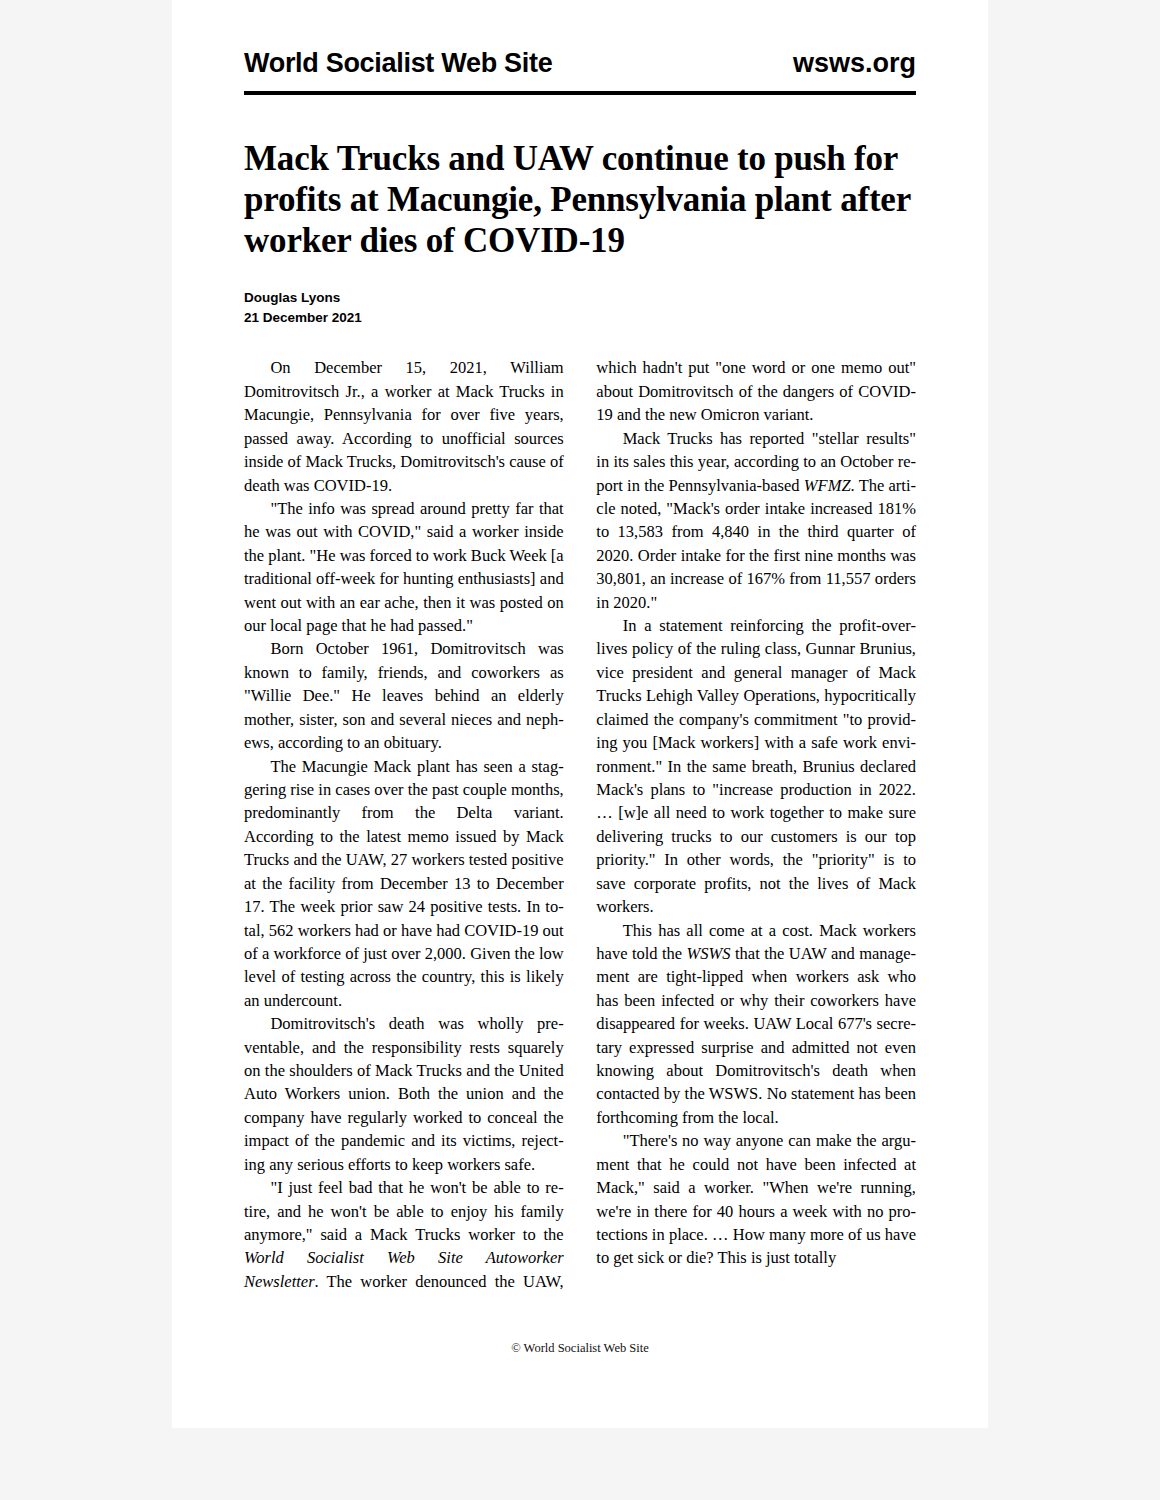World Socialist Web Site
wsws.org
Mack Trucks and UAW continue to push for profits at Macungie, Pennsylvania plant after worker dies of COVID-19
Douglas Lyons21 December 2021
On December 15, 2021, William Domitrovitsch Jr., a worker at Mack Trucks in Macungie, Pennsylvania for over five years, passed away. According to unofficial sources inside of Mack Trucks, Domitrovitsch's cause of death was COVID-19.
"The info was spread around pretty far that he was out with COVID," said a worker inside the plant. "He was forced to work Buck Week [a traditional off-week for hunting enthusiasts] and went out with an ear ache, then it was posted on our local page that he had passed."
Born October 1961, Domitrovitsch was known to family, friends, and coworkers as "Willie Dee." He leaves behind an elderly mother, sister, son and several nieces and nephews, according to an obituary.
The Macungie Mack plant has seen a staggering rise in cases over the past couple months, predominantly from the Delta variant. According to the latest memo issued by Mack Trucks and the UAW, 27 workers tested positive at the facility from December 13 to December 17. The week prior saw 24 positive tests. In total, 562 workers had or have had COVID-19 out of a workforce of just over 2,000. Given the low level of testing across the country, this is likely an undercount.
Domitrovitsch's death was wholly preventable, and the responsibility rests squarely on the shoulders of Mack Trucks and the United Auto Workers union. Both the union and the company have regularly worked to conceal the impact of the pandemic and its victims, rejecting any serious efforts to keep workers safe.
"I just feel bad that he won't be able to retire, and he won't be able to enjoy his family anymore," said a Mack Trucks worker to the World Socialist Web Site Autoworker Newsletter. The worker denounced the UAW, which hadn't put "one word or one memo out" about Domitrovitsch of the dangers of COVID-19 and the new Omicron variant.
Mack Trucks has reported "stellar results" in its sales this year, according to an October report in the Pennsylvania-based WFMZ. The article noted, "Mack's order intake increased 181% to 13,583 from 4,840 in the third quarter of 2020. Order intake for the first nine months was 30,801, an increase of 167% from 11,557 orders in 2020."
In a statement reinforcing the profit-over-lives policy of the ruling class, Gunnar Brunius, vice president and general manager of Mack Trucks Lehigh Valley Operations, hypocritically claimed the company's commitment "to providing you [Mack workers] with a safe work environment." In the same breath, Brunius declared Mack's plans to "increase production in 2022. … [w]e all need to work together to make sure delivering trucks to our customers is our top priority." In other words, the "priority" is to save corporate profits, not the lives of Mack workers.
This has all come at a cost. Mack workers have told the WSWS that the UAW and management are tight-lipped when workers ask who has been infected or why their coworkers have disappeared for weeks. UAW Local 677's secretary expressed surprise and admitted not even knowing about Domitrovitsch's death when contacted by the WSWS. No statement has been forthcoming from the local.
"There's no way anyone can make the argument that he could not have been infected at Mack," said a worker. "When we're running, we're in there for 40 hours a week with no protections in place. … How many more of us have to get sick or die? This is just totally
© World Socialist Web Site